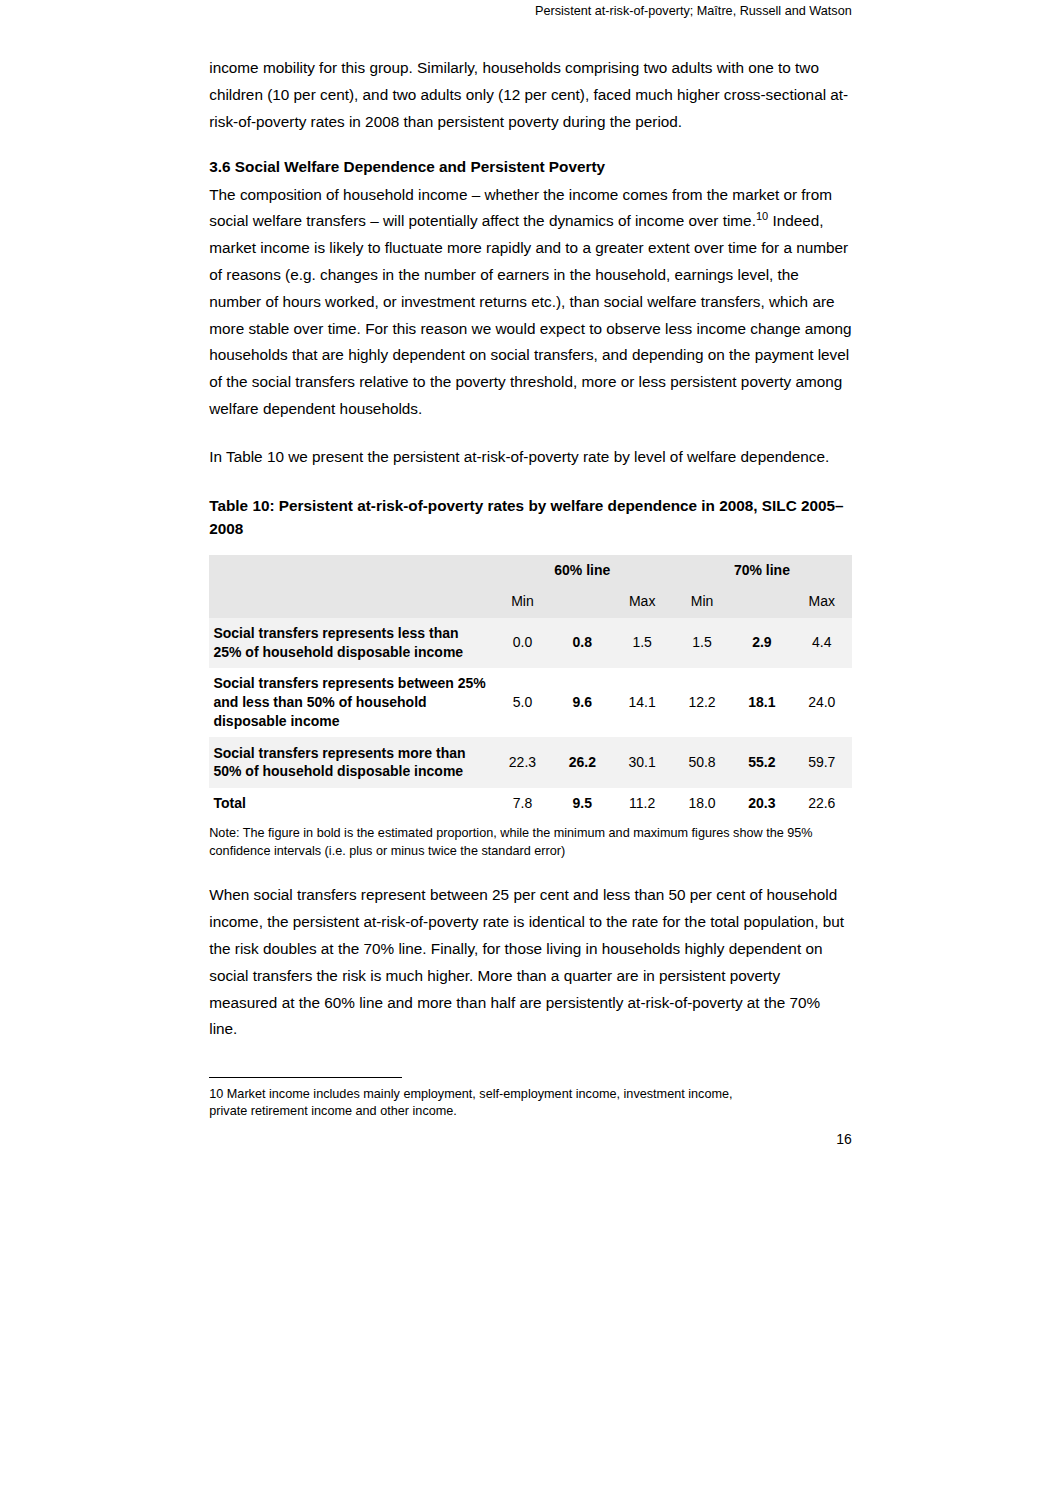Persistent at-risk-of-poverty; Maître, Russell and Watson
income mobility for this group. Similarly, households comprising two adults with one to two children (10 per cent), and two adults only (12 per cent), faced much higher cross-sectional at-risk-of-poverty rates in 2008 than persistent poverty during the period.
3.6 Social Welfare Dependence and Persistent Poverty
The composition of household income – whether the income comes from the market or from social welfare transfers – will potentially affect the dynamics of income over time.10 Indeed, market income is likely to fluctuate more rapidly and to a greater extent over time for a number of reasons (e.g. changes in the number of earners in the household, earnings level, the number of hours worked, or investment returns etc.), than social welfare transfers, which are more stable over time. For this reason we would expect to observe less income change among households that are highly dependent on social transfers, and depending on the payment level of the social transfers relative to the poverty threshold, more or less persistent poverty among welfare dependent households.
In Table 10 we present the persistent at-risk-of-poverty rate by level of welfare dependence.
Table 10: Persistent at-risk-of-poverty rates by welfare dependence in 2008, SILC 2005–2008
| | 60% line | 70% line |
| --- | --- | --- |
| | Min | | Max | Min | | Max |
| Social transfers represents less than 25% of household disposable income | 0.0 | 0.8 | 1.5 | 1.5 | 2.9 | 4.4 |
| Social transfers represents between 25% and less than 50% of household disposable income | 5.0 | 9.6 | 14.1 | 12.2 | 18.1 | 24.0 |
| Social transfers represents more than 50% of household disposable income | 22.3 | 26.2 | 30.1 | 50.8 | 55.2 | 59.7 |
| Total | 7.8 | 9.5 | 11.2 | 18.0 | 20.3 | 22.6 |
Note: The figure in bold is the estimated proportion, while the minimum and maximum figures show the 95% confidence intervals (i.e. plus or minus twice the standard error)
When social transfers represent between 25 per cent and less than 50 per cent of household income, the persistent at-risk-of-poverty rate is identical to the rate for the total population, but the risk doubles at the 70% line. Finally, for those living in households highly dependent on social transfers the risk is much higher. More than a quarter are in persistent poverty measured at the 60% line and more than half are persistently at-risk-of-poverty at the 70% line.
10 Market income includes mainly employment, self-employment income, investment income,
private retirement income and other income.
16